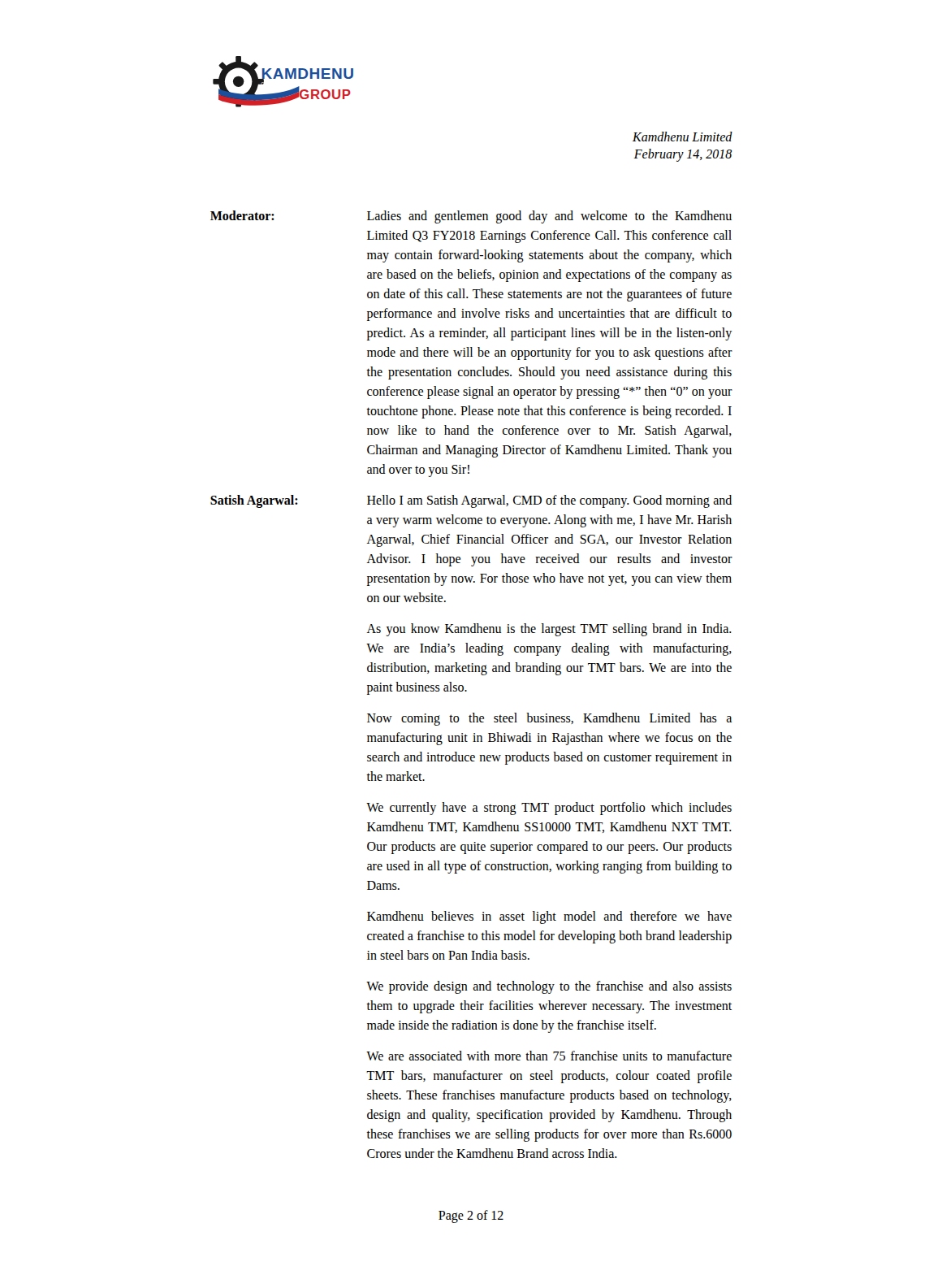KAMDHENU GROUP Quality Ki Guarantee
Kamdhenu Limited
February 14, 2018
| Moderator: | Ladies and gentlemen good day and welcome to the Kamdhenu Limited Q3 FY2018 Earnings Conference Call. This conference call may contain forward-looking statements about the company, which are based on the beliefs, opinion and expectations of the company as on date of this call. These statements are not the guarantees of future performance and involve risks and uncertainties that are difficult to predict. As a reminder, all participant lines will be in the listen-only mode and there will be an opportunity for you to ask questions after the presentation concludes. Should you need assistance during this conference please signal an operator by pressing “*” then “0” on your touchtone phone. Please note that this conference is being recorded. I now like to hand the conference over to Mr. Satish Agarwal, Chairman and Managing Director of Kamdhenu Limited. Thank you and over to you Sir! |
| Satish Agarwal: | Hello I am Satish Agarwal, CMD of the company. Good morning and a very warm welcome to everyone. Along with me, I have Mr. Harish Agarwal, Chief Financial Officer and SGA, our Investor Relation Advisor. I hope you have received our results and investor presentation by now. For those who have not yet, you can view them on our website. As you know Kamdhenu is the largest TMT selling brand in India. We are India’s leading company dealing with manufacturing, distribution, marketing and branding our TMT bars. We are into the paint business also. Now coming to the steel business, Kamdhenu Limited has a manufacturing unit in Bhiwadi in Rajasthan where we focus on the search and introduce new products based on customer requirement in the market. We currently have a strong TMT product portfolio which includes Kamdhenu TMT, Kamdhenu SS10000 TMT, Kamdhenu NXT TMT. Our products are quite superior compared to our peers. Our products are used in all type of construction, working ranging from building to Dams. Kamdhenu believes in asset light model and therefore we have created a franchise to this model for developing both brand leadership in steel bars on Pan India basis. We provide design and technology to the franchise and also assists them to upgrade their facilities wherever necessary. The investment made inside the radiation is done by the franchise itself. We are associated with more than 75 franchise units to manufacture TMT bars, manufacturer on steel products, colour coated profile sheets. These franchises manufacture products based on technology, design and quality, specification provided by Kamdhenu. Through these franchises we are selling products for over more than Rs.6000 Crores under the Kamdhenu Brand across India. |
Page 2 of 12